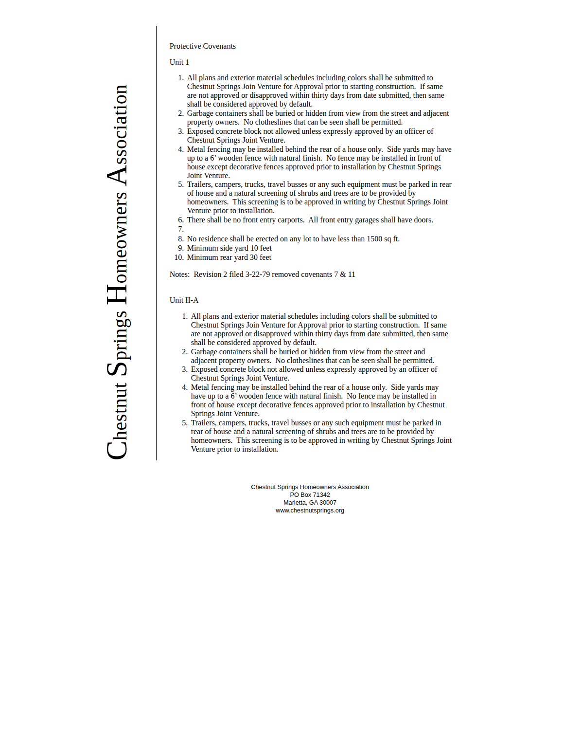Chestnut Springs Homeowners Association
Protective Covenants
Unit 1
All plans and exterior material schedules including colors shall be submitted to Chestnut Springs Join Venture for Approval prior to starting construction. If same are not approved or disapproved within thirty days from date submitted, then same shall be considered approved by default.
Garbage containers shall be buried or hidden from view from the street and adjacent property owners. No clotheslines that can be seen shall be permitted.
Exposed concrete block not allowed unless expressly approved by an officer of Chestnut Springs Joint Venture.
Metal fencing may be installed behind the rear of a house only. Side yards may have up to a 6’ wooden fence with natural finish. No fence may be installed in front of house except decorative fences approved prior to installation by Chestnut Springs Joint Venture.
Trailers, campers, trucks, travel busses or any such equipment must be parked in rear of house and a natural screening of shrubs and trees are to be provided by homeowners. This screening is to be approved in writing by Chestnut Springs Joint Venture prior to installation.
There shall be no front entry carports. All front entry garages shall have doors.
No residence shall be erected on any lot to have less than 1500 sq ft.
Minimum side yard 10 feet
Minimum rear yard 30 feet
Notes: Revision 2 filed 3-22-79 removed covenants 7 & 11
Unit II-A
All plans and exterior material schedules including colors shall be submitted to Chestnut Springs Join Venture for Approval prior to starting construction. If same are not approved or disapproved within thirty days from date submitted, then same shall be considered approved by default.
Garbage containers shall be buried or hidden from view from the street and adjacent property owners. No clotheslines that can be seen shall be permitted.
Exposed concrete block not allowed unless expressly approved by an officer of Chestnut Springs Joint Venture.
Metal fencing may be installed behind the rear of a house only. Side yards may have up to a 6’ wooden fence with natural finish. No fence may be installed in front of house except decorative fences approved prior to installation by Chestnut Springs Joint Venture.
Trailers, campers, trucks, travel busses or any such equipment must be parked in rear of house and a natural screening of shrubs and trees are to be provided by homeowners. This screening is to be approved in writing by Chestnut Springs Joint Venture prior to installation.
Chestnut Springs Homeowners Association
PO Box 71342
Marietta, GA 30007
www.chestnutsprings.org